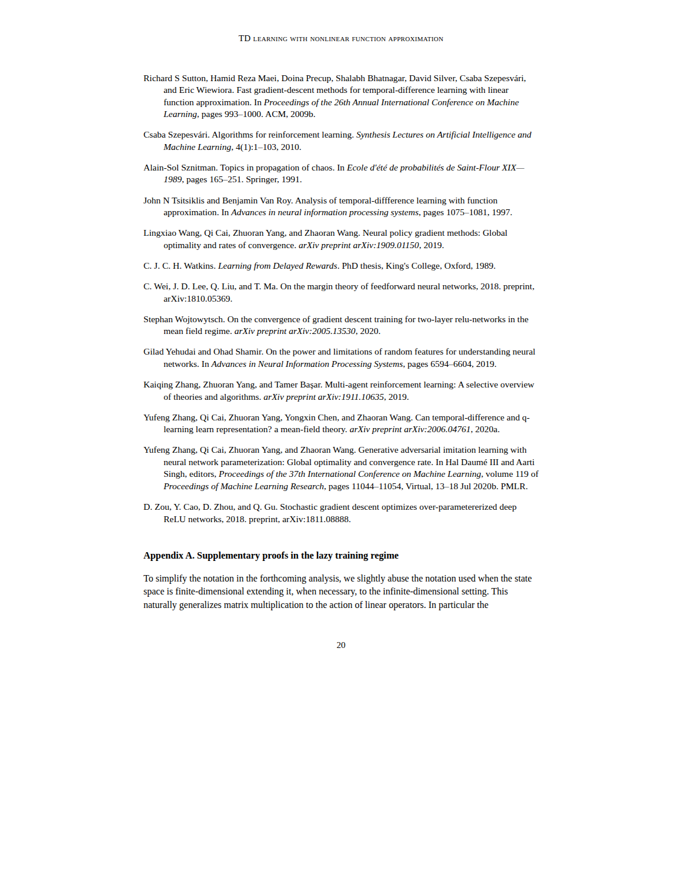TD learning with nonlinear function approximation
Richard S Sutton, Hamid Reza Maei, Doina Precup, Shalabh Bhatnagar, David Silver, Csaba Szepesvári, and Eric Wiewiora. Fast gradient-descent methods for temporal-difference learning with linear function approximation. In Proceedings of the 26th Annual International Conference on Machine Learning, pages 993–1000. ACM, 2009b.
Csaba Szepesvári. Algorithms for reinforcement learning. Synthesis Lectures on Artificial Intelligence and Machine Learning, 4(1):1–103, 2010.
Alain-Sol Sznitman. Topics in propagation of chaos. In Ecole d'été de probabilités de Saint-Flour XIX—1989, pages 165–251. Springer, 1991.
John N Tsitsiklis and Benjamin Van Roy. Analysis of temporal-diffference learning with function approximation. In Advances in neural information processing systems, pages 1075–1081, 1997.
Lingxiao Wang, Qi Cai, Zhuoran Yang, and Zhaoran Wang. Neural policy gradient methods: Global optimality and rates of convergence. arXiv preprint arXiv:1909.01150, 2019.
C. J. C. H. Watkins. Learning from Delayed Rewards. PhD thesis, King's College, Oxford, 1989.
C. Wei, J. D. Lee, Q. Liu, and T. Ma. On the margin theory of feedforward neural networks, 2018. preprint, arXiv:1810.05369.
Stephan Wojtowytsch. On the convergence of gradient descent training for two-layer relu-networks in the mean field regime. arXiv preprint arXiv:2005.13530, 2020.
Gilad Yehudai and Ohad Shamir. On the power and limitations of random features for understanding neural networks. In Advances in Neural Information Processing Systems, pages 6594–6604, 2019.
Kaiqing Zhang, Zhuoran Yang, and Tamer Başar. Multi-agent reinforcement learning: A selective overview of theories and algorithms. arXiv preprint arXiv:1911.10635, 2019.
Yufeng Zhang, Qi Cai, Zhuoran Yang, Yongxin Chen, and Zhaoran Wang. Can temporal-difference and q-learning learn representation? a mean-field theory. arXiv preprint arXiv:2006.04761, 2020a.
Yufeng Zhang, Qi Cai, Zhuoran Yang, and Zhaoran Wang. Generative adversarial imitation learning with neural network parameterization: Global optimality and convergence rate. In Hal Daumé III and Aarti Singh, editors, Proceedings of the 37th International Conference on Machine Learning, volume 119 of Proceedings of Machine Learning Research, pages 11044–11054, Virtual, 13–18 Jul 2020b. PMLR.
D. Zou, Y. Cao, D. Zhou, and Q. Gu. Stochastic gradient descent optimizes over-parametererized deep ReLU networks, 2018. preprint, arXiv:1811.08888.
Appendix A. Supplementary proofs in the lazy training regime
To simplify the notation in the forthcoming analysis, we slightly abuse the notation used when the state space is finite-dimensional extending it, when necessary, to the infinite-dimensional setting. This naturally generalizes matrix multiplication to the action of linear operators. In particular the
20